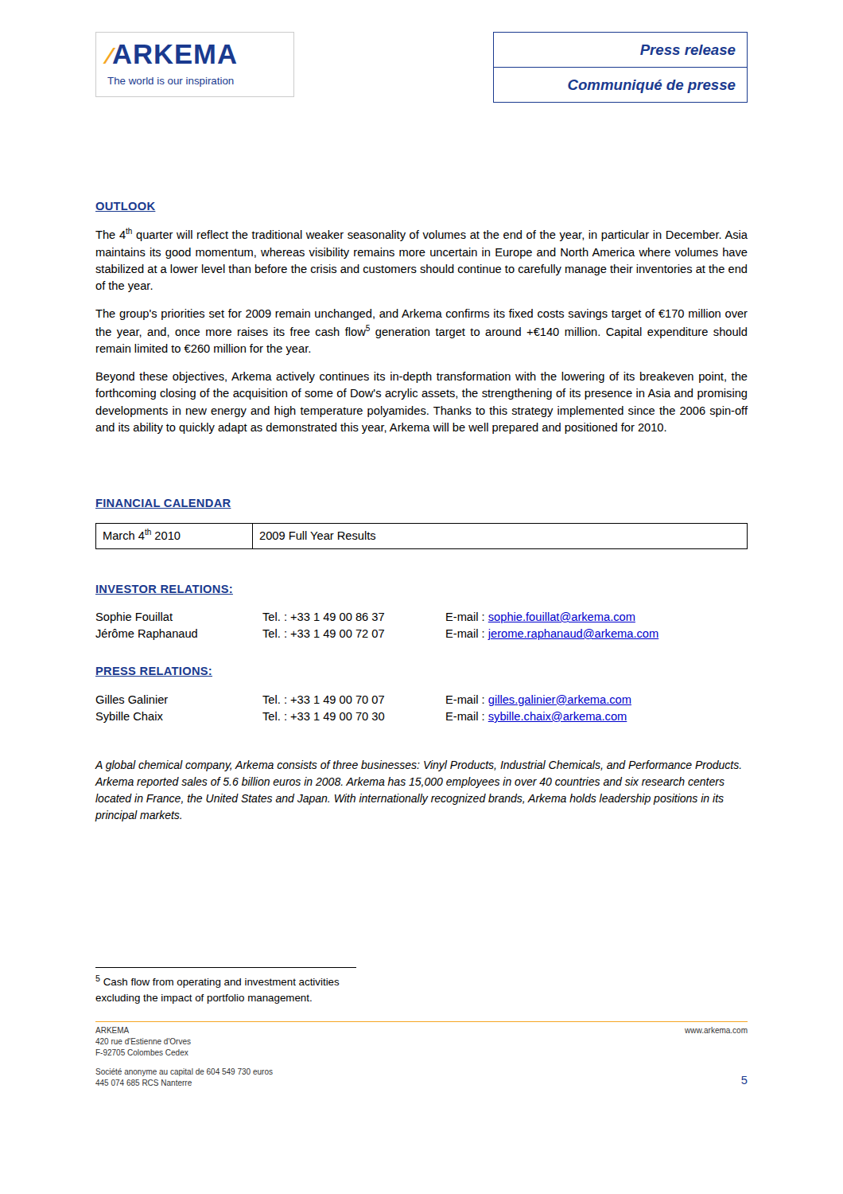⁄ARKEMA
The world is our inspiration
Press release
Communiqué de presse
Outlook
The 4th quarter will reflect the traditional weaker seasonality of volumes at the end of the year, in particular in December. Asia maintains its good momentum, whereas visibility remains more uncertain in Europe and North America where volumes have stabilized at a lower level than before the crisis and customers should continue to carefully manage their inventories at the end of the year.
The group's priorities set for 2009 remain unchanged, and Arkema confirms its fixed costs savings target of €170 million over the year, and, once more raises its free cash flow5 generation target to around +€140 million. Capital expenditure should remain limited to €260 million for the year.
Beyond these objectives, Arkema actively continues its in-depth transformation with the lowering of its breakeven point, the forthcoming closing of the acquisition of some of Dow's acrylic assets, the strengthening of its presence in Asia and promising developments in new energy and high temperature polyamides. Thanks to this strategy implemented since the 2006 spin-off and its ability to quickly adapt as demonstrated this year, Arkema will be well prepared and positioned for 2010.
Financial Calendar
| March 4 th 2010 | 2009 Full Year Results |
Investor Relations:
Sophie Fouillat
Tel. : +33 1 49 00 86 37
E-mail : sophie.fouillat@arkema.com
Jérôme Raphanaud
Tel. : +33 1 49 00 72 07
E-mail : jerome.raphanaud@arkema.com
Press Relations:
Gilles Galinier
Tel. : +33 1 49 00 70 07
E-mail : gilles.galinier@arkema.com
Sybille Chaix
Tel. : +33 1 49 00 70 30
E-mail : sybille.chaix@arkema.com
A global chemical company, Arkema consists of three businesses: Vinyl Products, Industrial Chemicals, and Performance Products. Arkema reported sales of 5.6 billion euros in 2008. Arkema has 15,000 employees in over 40 countries and six research centers located in France, the United States and Japan. With internationally recognized brands, Arkema holds leadership positions in its principal markets.
5 Cash flow from operating and investment activities excluding the impact of portfolio management.
ARKEMA
420 rue d'Estienne d'Orves
F-92705 Colombes Cedex
www.arkema.com
Société anonyme au capital de 604 549 730 euros
445 074 685 RCS Nanterre
5